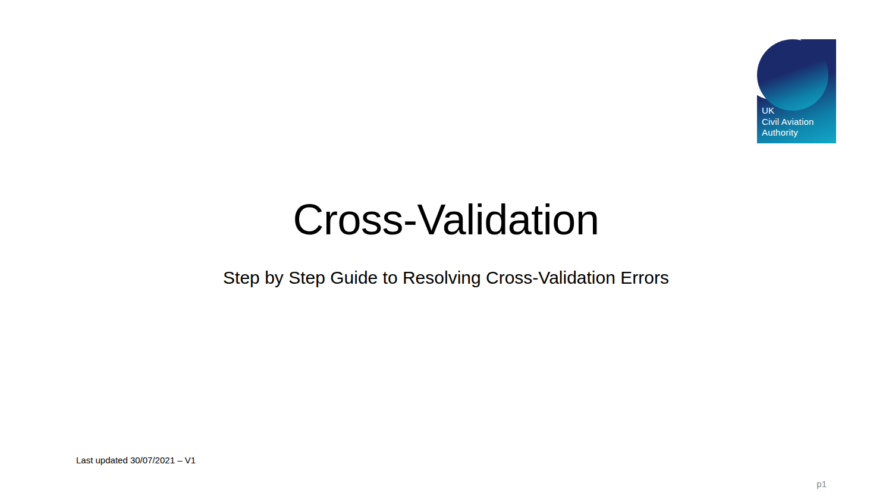UK
Civil Aviation
Authority
Cross-Validation
Step by Step Guide to Resolving Cross-Validation Errors
Last updated 30/07/2021 – V1
p1